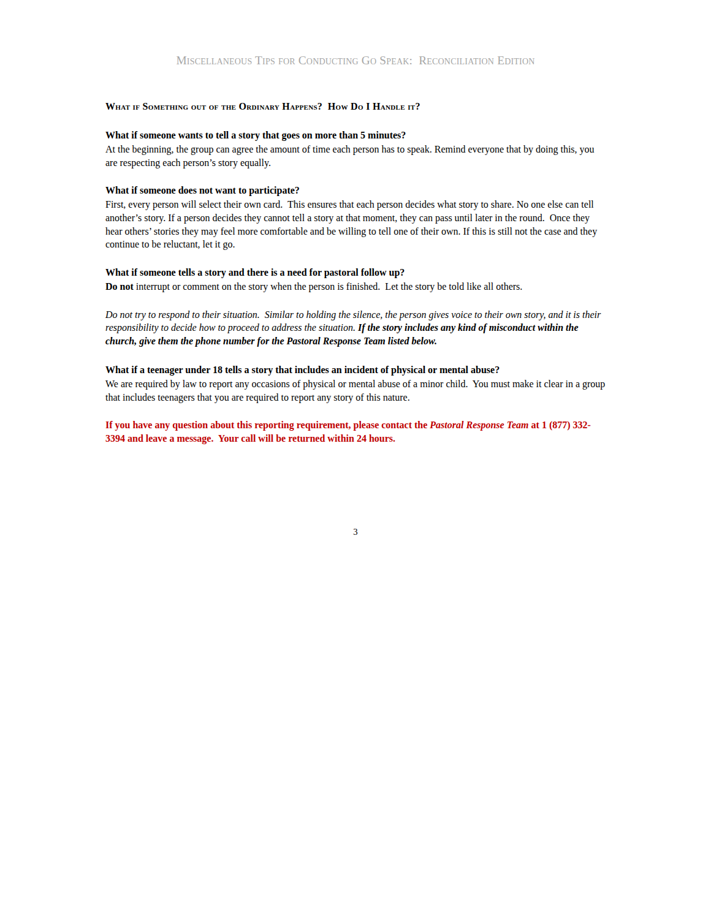Miscellaneous Tips for Conducting Go Speak: Reconciliation Edition
What if Something out of the Ordinary Happens? How Do I Handle it?
What if someone wants to tell a story that goes on more than 5 minutes?
At the beginning, the group can agree the amount of time each person has to speak. Remind everyone that by doing this, you are respecting each person’s story equally.
What if someone does not want to participate?
First, every person will select their own card. This ensures that each person decides what story to share. No one else can tell another’s story. If a person decides they cannot tell a story at that moment, they can pass until later in the round. Once they hear others’ stories they may feel more comfortable and be willing to tell one of their own. If this is still not the case and they continue to be reluctant, let it go.
What if someone tells a story and there is a need for pastoral follow up?
Do not interrupt or comment on the story when the person is finished. Let the story be told like all others.
Do not try to respond to their situation. Similar to holding the silence, the person gives voice to their own story, and it is their responsibility to decide how to proceed to address the situation. If the story includes any kind of misconduct within the church, give them the phone number for the Pastoral Response Team listed below.
What if a teenager under 18 tells a story that includes an incident of physical or mental abuse?
We are required by law to report any occasions of physical or mental abuse of a minor child. You must make it clear in a group that includes teenagers that you are required to report any story of this nature.
If you have any question about this reporting requirement, please contact the Pastoral Response Team at 1 (877) 332-3394 and leave a message. Your call will be returned within 24 hours.
3